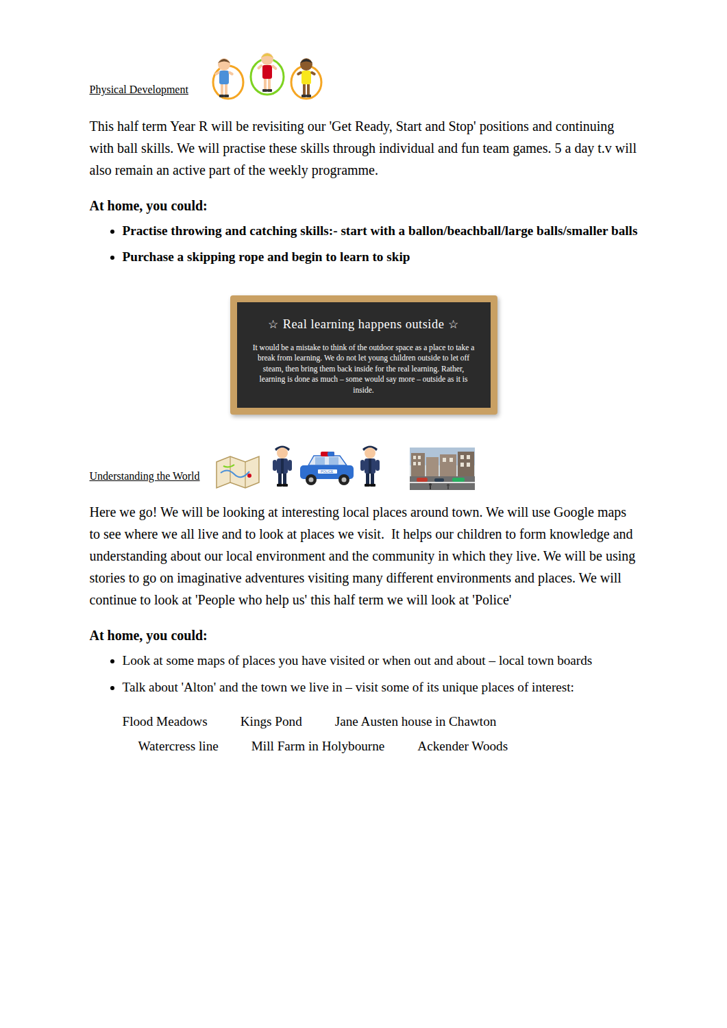Physical Development
This half term Year R will be revisiting our 'Get Ready, Start and Stop' positions and continuing with ball skills. We will practise these skills through individual and fun team games. 5 a day t.v will also remain an active part of the weekly programme.
At home, you could:
Practise throwing and catching skills:- start with a ballon/beachball/large balls/smaller balls
Purchase a skipping rope and begin to learn to skip
☆Real learning happens outside☆
It would be a mistake to think of the outdoor space as a place to take a break from learning. We do not let young children outside to let off steam, then bring them back inside for the real learning. Rather, learning is done as much – some would say more – outside as it is inside.
Understanding the World
POLICE
Here we go! We will be looking at interesting local places around town. We will use Google maps to see where we all live and to look at places we visit. It helps our children to form knowledge and understanding about our local environment and the community in which they live. We will be using stories to go on imaginative adventures visiting many different environments and places. We will continue to look at 'People who help us' this half term we will look at 'Police'
At home, you could:
Look at some maps of places you have visited or when out and about – local town boards
Talk about 'Alton' and the town we live in – visit some of its unique places of interest:
Flood Meadows Kings Pond Jane Austen house in Chawton
Watercress line Mill Farm in Holybourne Ackender Woods